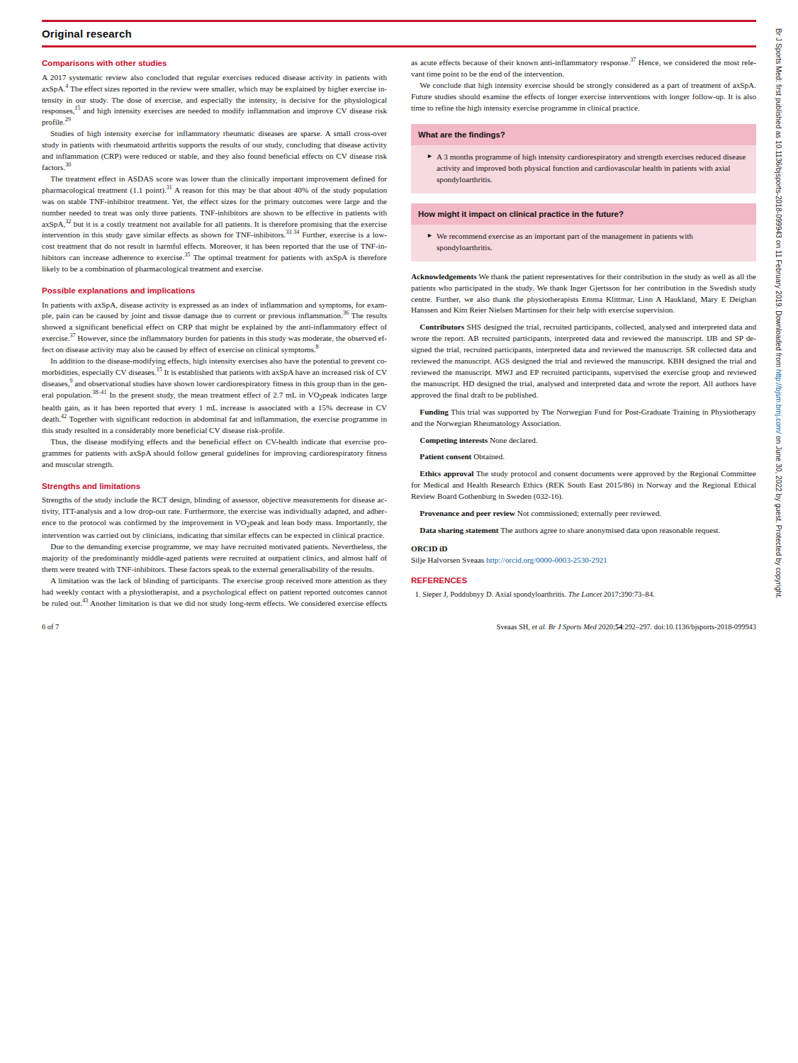Br J Sports Med: first published as 10.1136/bjsports-2018-099943 on 11 February 2019. Downloaded from http://bjsm.bmj.com/ on June 30, 2022 by guest. Protected by copyright.
Original research
Comparisons with other studies
A 2017 systematic review also concluded that regular exercises reduced disease activity in patients with axSpA.4 The effect sizes reported in the review were smaller, which may be explained by higher exercise intensity in our study. The dose of exercise, and especially the intensity, is decisive for the physiological responses,15 and high intensity exercises are needed to modify inflammation and improve CV disease risk profile.29
Studies of high intensity exercise for inflammatory rheumatic diseases are sparse. A small cross-over study in patients with rheumatoid arthritis supports the results of our study, concluding that disease activity and inflammation (CRP) were reduced or stable, and they also found beneficial effects on CV disease risk factors.30
The treatment effect in ASDAS score was lower than the clinically important improvement defined for pharmacological treatment (1.1 point).31 A reason for this may be that about 40% of the study population was on stable TNF-inhibitor treatment. Yet, the effect sizes for the primary outcomes were large and the number needed to treat was only three patients. TNF-inhibitors are shown to be effective in patients with axSpA,32 but it is a costly treatment not available for all patients. It is therefore promising that the exercise intervention in this study gave similar effects as shown for TNF-inhibitors.33 34 Further, exercise is a low-cost treatment that do not result in harmful effects. Moreover, it has been reported that the use of TNF-inhibitors can increase adherence to exercise.35 The optimal treatment for patients with axSpA is therefore likely to be a combination of pharmacological treatment and exercise.
Possible explanations and implications
In patients with axSpA, disease activity is expressed as an index of inflammation and symptoms, for example, pain can be caused by joint and tissue damage due to current or previous inflammation.36 The results showed a significant beneficial effect on CRP that might be explained by the anti-inflammatory effect of exercise.37 However, since the inflammatory burden for patients in this study was moderate, the observed effect on disease activity may also be caused by effect of exercise on clinical symptoms.8
In addition to the disease-modifying effects, high intensity exercises also have the potential to prevent co-morbidities, especially CV diseases.15 It is established that patients with axSpA have an increased risk of CV diseases,9 and observational studies have shown lower cardiorespiratory fitness in this group than in the general population.38–41 In the present study, the mean treatment effect of 2.7 mL in VO2peak indicates large health gain, as it has been reported that every 1 mL increase is associated with a 15% decrease in CV death.42 Together with significant reduction in abdominal fat and inflammation, the exercise programme in this study resulted in a considerably more beneficial CV disease risk-profile.
Thus, the disease modifying effects and the beneficial effect on CV-health indicate that exercise programmes for patients with axSpA should follow general guidelines for improving cardiorespiratory fitness and muscular strength.
Strengths and limitations
Strengths of the study include the RCT design, blinding of assessor, objective measurements for disease activity, ITT-analysis and a low drop-out rate. Furthermore, the exercise was individually adapted, and adherence to the protocol was confirmed by the improvement in VO2peak and lean body mass. Importantly, the intervention was carried out by clinicians, indicating that similar effects can be expected in clinical practice.
Due to the demanding exercise programme, we may have recruited motivated patients. Nevertheless, the majority of the predominantly middle-aged patients were recruited at outpatient clinics, and almost half of them were treated with TNF-inhibitors. These factors speak to the external generalisability of the results.
A limitation was the lack of blinding of participants. The exercise group received more attention as they had weekly contact with a physiotherapist, and a psychological effect on patient reported outcomes cannot be ruled out.43 Another limitation is that we did not study long-term effects. We considered exercise effects as acute effects because of their known anti-inflammatory response.37 Hence, we considered the most relevant time point to be the end of the intervention.
We conclude that high intensity exercise should be strongly considered as a part of treatment of axSpA. Future studies should examine the effects of longer exercise interventions with longer follow-up. It is also time to refine the high intensity exercise programme in clinical practice.
What are the findings?
A 3 months programme of high intensity cardiorespiratory and strength exercises reduced disease activity and improved both physical function and cardiovascular health in patients with axial spondyloarthritis.
How might it impact on clinical practice in the future?
We recommend exercise as an important part of the management in patients with spondyloarthritis.
Acknowledgements We thank the patient representatives for their contribution in the study as well as all the patients who participated in the study. We thank Inger Gjertsson for her contribution in the Swedish study centre. Further, we also thank the physiotherapists Emma Klittmar, Linn A Haukland, Mary E Deighan Hanssen and Kim Reier Nielsen Martinsen for their help with exercise supervision.
Contributors SHS designed the trial, recruited participants, collected, analysed and interpreted data and wrote the report. AB recruited participants, interpreted data and reviewed the manuscript. IJB and SP designed the trial, recruited participants, interpreted data and reviewed the manuscript. SR collected data and reviewed the manuscript. AGS designed the trial and reviewed the manuscript. KBH designed the trial and reviewed the manuscript. MWJ and EP recruited participants, supervised the exercise group and reviewed the manuscript. HD designed the trial, analysed and interpreted data and wrote the report. All authors have approved the final draft to be published.
Funding This trial was supported by The Norwegian Fund for Post-Graduate Training in Physiotherapy and the Norwegian Rheumatology Association.
Competing interests None declared.
Patient consent Obtained.
Ethics approval The study protocol and consent documents were approved by the Regional Committee for Medical and Health Research Ethics (REK South East 2015/86) in Norway and the Regional Ethical Review Board Gothenburg in Sweden (032-16).
Provenance and peer review Not commissioned; externally peer reviewed.
Data sharing statement The authors agree to share anonymised data upon reasonable request.
ORCID iD
Silje Halvorsen Sveaas http://orcid.org/0000-0003-2530-2921
REFERENCES
Sieper J, Poddubnyy D. Axial spondyloarthritis. The Lancet 2017;390:73–84.
6 of 7
Sveaas SH, et al. Br J Sports Med 2020;54:292–297. doi:10.1136/bjsports-2018-099943